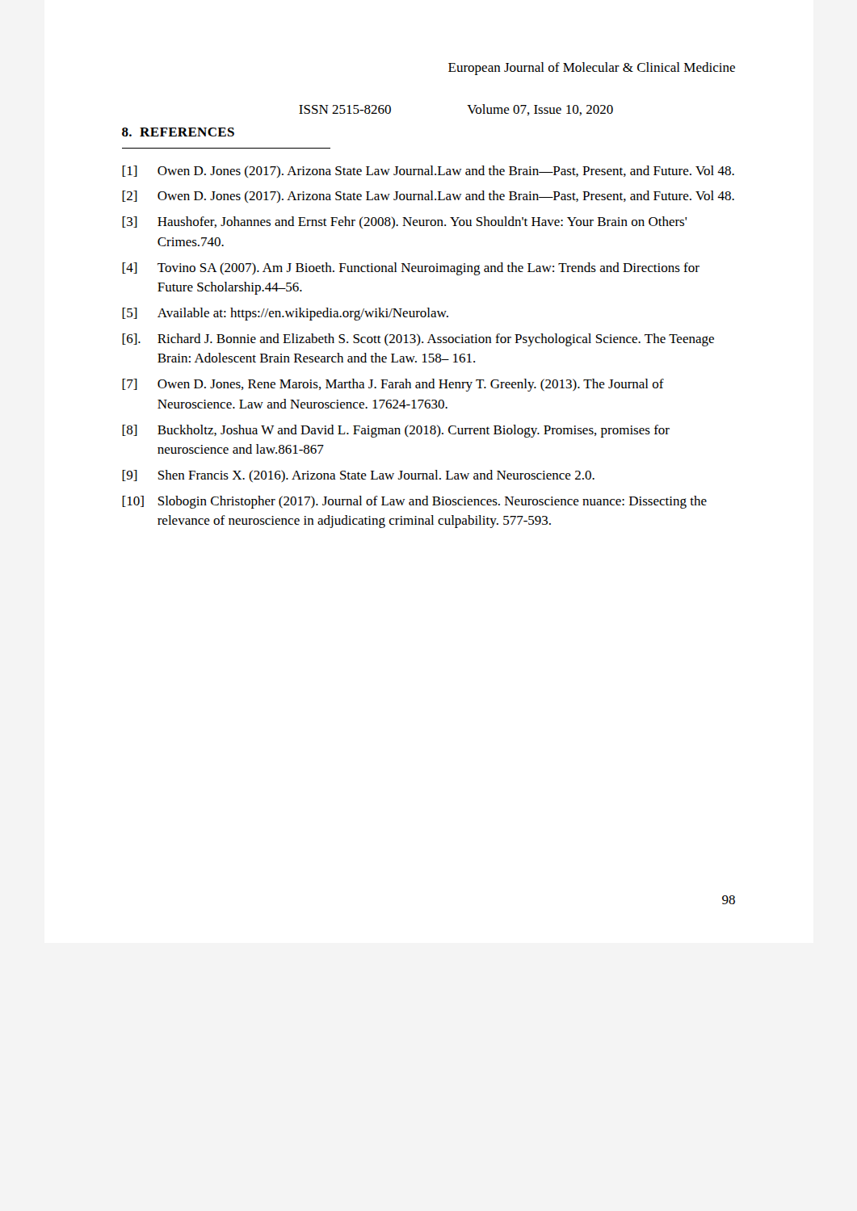European Journal of Molecular & Clinical Medicine
ISSN 2515-8260 Volume 07, Issue 10, 2020
8. REFERENCES
[1] Owen D. Jones (2017). Arizona State Law Journal.Law and the Brain—Past, Present, and Future. Vol 48.
[2] Owen D. Jones (2017). Arizona State Law Journal.Law and the Brain—Past, Present, and Future. Vol 48.
[3] Haushofer, Johannes and Ernst Fehr (2008). Neuron. You Shouldn't Have: Your Brain on Others' Crimes.740.
[4] Tovino SA (2007). Am J Bioeth. Functional Neuroimaging and the Law: Trends and Directions for Future Scholarship.44–56.
[5] Available at: https://en.wikipedia.org/wiki/Neurolaw.
[6]. Richard J. Bonnie and Elizabeth S. Scott (2013). Association for Psychological Science. The Teenage Brain: Adolescent Brain Research and the Law. 158– 161.
[7] Owen D. Jones, Rene Marois, Martha J. Farah and Henry T. Greenly. (2013). The Journal of Neuroscience. Law and Neuroscience. 17624-17630.
[8] Buckholtz, Joshua W and David L. Faigman (2018). Current Biology. Promises, promises for neuroscience and law.861-867
[9] Shen Francis X. (2016). Arizona State Law Journal. Law and Neuroscience 2.0.
[10] Slobogin Christopher (2017). Journal of Law and Biosciences. Neuroscience nuance: Dissecting the relevance of neuroscience in adjudicating criminal culpability. 577-593.
98